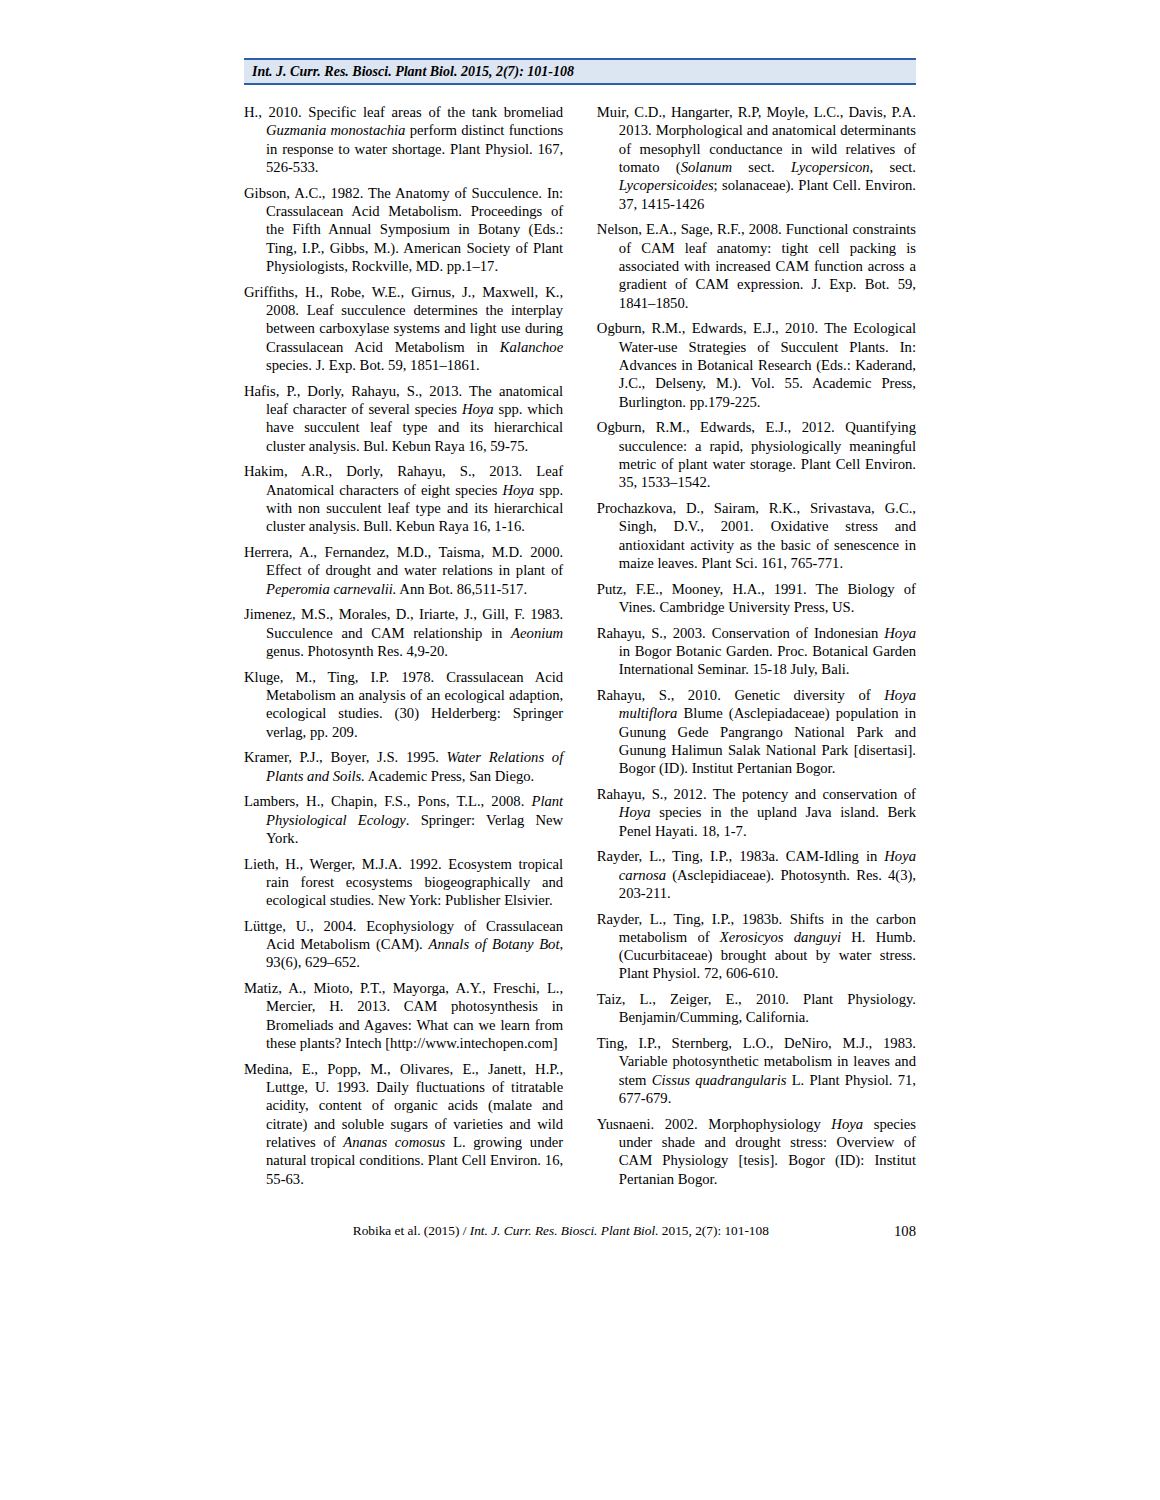Int. J. Curr. Res. Biosci. Plant Biol. 2015, 2(7): 101-108
H., 2010. Specific leaf areas of the tank bromeliad Guzmania monostachia perform distinct functions in response to water shortage. Plant Physiol. 167, 526-533.
Gibson, A.C., 1982. The Anatomy of Succulence. In: Crassulacean Acid Metabolism. Proceedings of the Fifth Annual Symposium in Botany (Eds.: Ting, I.P., Gibbs, M.). American Society of Plant Physiologists, Rockville, MD. pp.1–17.
Griffiths, H., Robe, W.E., Girnus, J., Maxwell, K., 2008. Leaf succulence determines the interplay between carboxylase systems and light use during Crassulacean Acid Metabolism in Kalanchoe species. J. Exp. Bot. 59, 1851–1861.
Hafis, P., Dorly, Rahayu, S., 2013. The anatomical leaf character of several species Hoya spp. which have succulent leaf type and its hierarchical cluster analysis. Bul. Kebun Raya 16, 59-75.
Hakim, A.R., Dorly, Rahayu, S., 2013. Leaf Anatomical characters of eight species Hoya spp. with non succulent leaf type and its hierarchical cluster analysis. Bull. Kebun Raya 16, 1-16.
Herrera, A., Fernandez, M.D., Taisma, M.D. 2000. Effect of drought and water relations in plant of Peperomia carnevalii. Ann Bot. 86,511-517.
Jimenez, M.S., Morales, D., Iriarte, J., Gill, F. 1983. Succulence and CAM relationship in Aeonium genus. Photosynth Res. 4,9-20.
Kluge, M., Ting, I.P. 1978. Crassulacean Acid Metabolism an analysis of an ecological adaption, ecological studies. (30) Helderberg: Springer verlag, pp. 209.
Kramer, P.J., Boyer, J.S. 1995. Water Relations of Plants and Soils. Academic Press, San Diego.
Lambers, H., Chapin, F.S., Pons, T.L., 2008. Plant Physiological Ecology. Springer: Verlag New York.
Lieth, H., Werger, M.J.A. 1992. Ecosystem tropical rain forest ecosystems biogeographically and ecological studies. New York: Publisher Elsivier.
Lüttge, U., 2004. Ecophysiology of Crassulacean Acid Metabolism (CAM). Annals of Botany Bot, 93(6), 629–652.
Matiz, A., Mioto, P.T., Mayorga, A.Y., Freschi, L., Mercier, H. 2013. CAM photosynthesis in Bromeliads and Agaves: What can we learn from these plants? Intech [http://www.intechopen.com]
Medina, E., Popp, M., Olivares, E., Janett, H.P., Luttge, U. 1993. Daily fluctuations of titratable acidity, content of organic acids (malate and citrate) and soluble sugars of varieties and wild relatives of Ananas comosus L. growing under natural tropical conditions. Plant Cell Environ. 16, 55-63.
Muir, C.D., Hangarter, R.P, Moyle, L.C., Davis, P.A. 2013. Morphological and anatomical determinants of mesophyll conductance in wild relatives of tomato (Solanum sect. Lycopersicon, sect. Lycopersicoides; solanaceae). Plant Cell. Environ. 37, 1415-1426
Nelson, E.A., Sage, R.F., 2008. Functional constraints of CAM leaf anatomy: tight cell packing is associated with increased CAM function across a gradient of CAM expression. J. Exp. Bot. 59, 1841–1850.
Ogburn, R.M., Edwards, E.J., 2010. The Ecological Water-use Strategies of Succulent Plants. In: Advances in Botanical Research (Eds.: Kaderand, J.C., Delseny, M.). Vol. 55. Academic Press, Burlington. pp.179-225.
Ogburn, R.M., Edwards, E.J., 2012. Quantifying succulence: a rapid, physiologically meaningful metric of plant water storage. Plant Cell Environ. 35, 1533–1542.
Prochazkova, D., Sairam, R.K., Srivastava, G.C., Singh, D.V., 2001. Oxidative stress and antioxidant activity as the basic of senescence in maize leaves. Plant Sci. 161, 765-771.
Putz, F.E., Mooney, H.A., 1991. The Biology of Vines. Cambridge University Press, US.
Rahayu, S., 2003. Conservation of Indonesian Hoya in Bogor Botanic Garden. Proc. Botanical Garden International Seminar. 15-18 July, Bali.
Rahayu, S., 2010. Genetic diversity of Hoya multiflora Blume (Asclepiadaceae) population in Gunung Gede Pangrango National Park and Gunung Halimun Salak National Park [disertasi]. Bogor (ID). Institut Pertanian Bogor.
Rahayu, S., 2012. The potency and conservation of Hoya species in the upland Java island. Berk Penel Hayati. 18, 1-7.
Rayder, L., Ting, I.P., 1983a. CAM-Idling in Hoya carnosa (Asclepidiaceae). Photosynth. Res. 4(3), 203-211.
Rayder, L., Ting, I.P., 1983b. Shifts in the carbon metabolism of Xerosicyos danguyi H. Humb. (Cucurbitaceae) brought about by water stress. Plant Physiol. 72, 606-610.
Taiz, L., Zeiger, E., 2010. Plant Physiology. Benjamin/Cumming, California.
Ting, I.P., Sternberg, L.O., DeNiro, M.J., 1983. Variable photosynthetic metabolism in leaves and stem Cissus quadrangularis L. Plant Physiol. 71, 677-679.
Yusnaeni. 2002. Morphophysiology Hoya species under shade and drought stress: Overview of CAM Physiology [tesis]. Bogor (ID): Institut Pertanian Bogor.
Robika et al. (2015) / Int. J. Curr. Res. Biosci. Plant Biol. 2015, 2(7): 101-108 108